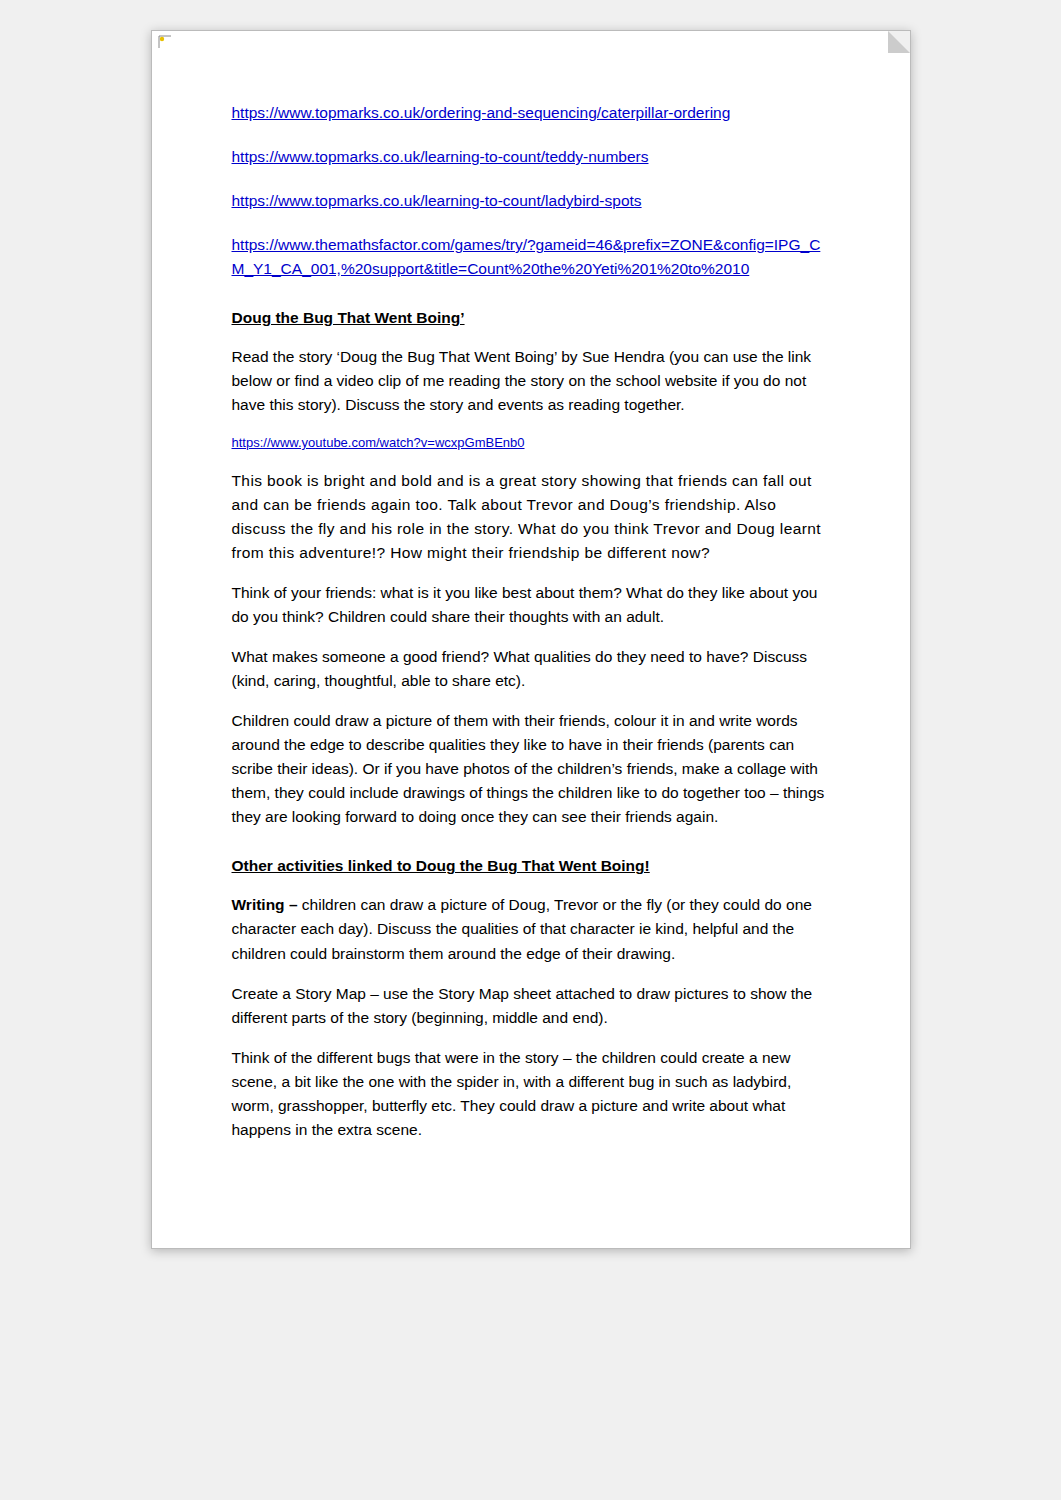https://www.topmarks.co.uk/ordering-and-sequencing/caterpillar-ordering
https://www.topmarks.co.uk/learning-to-count/teddy-numbers
https://www.topmarks.co.uk/learning-to-count/ladybird-spots
https://www.themathsfactor.com/games/try/?gameid=46&prefix=ZONE&config=IPG_CM_Y1_CA_001,%20support&title=Count%20the%20Yeti%201%20to%2010
Doug the Bug That Went Boing’
Read the story ‘Doug the Bug That Went Boing’ by Sue Hendra (you can use the link below or find a video clip of me reading the story on the school website if you do not have this story). Discuss the story and events as reading together.
https://www.youtube.com/watch?v=wcxpGmBEnb0
This book is bright and bold and is a great story showing that friends can fall out and can be friends again too. Talk about Trevor and Doug’s friendship. Also discuss the fly and his role in the story. What do you think Trevor and Doug learnt from this adventure!? How might their friendship be different now?
Think of your friends: what is it you like best about them? What do they like about you do you think? Children could share their thoughts with an adult.
What makes someone a good friend? What qualities do they need to have? Discuss (kind, caring, thoughtful, able to share etc).
Children could draw a picture of them with their friends, colour it in and write words around the edge to describe qualities they like to have in their friends (parents can scribe their ideas). Or if you have photos of the children’s friends, make a collage with them, they could include drawings of things the children like to do together too – things they are looking forward to doing once they can see their friends again.
Other activities linked to Doug the Bug That Went Boing!
Writing – children can draw a picture of Doug, Trevor or the fly (or they could do one character each day). Discuss the qualities of that character ie kind, helpful and the children could brainstorm them around the edge of their drawing.
Create a Story Map – use the Story Map sheet attached to draw pictures to show the different parts of the story (beginning, middle and end).
Think of the different bugs that were in the story – the children could create a new scene, a bit like the one with the spider in, with a different bug in such as ladybird, worm, grasshopper, butterfly etc. They could draw a picture and write about what happens in the extra scene.